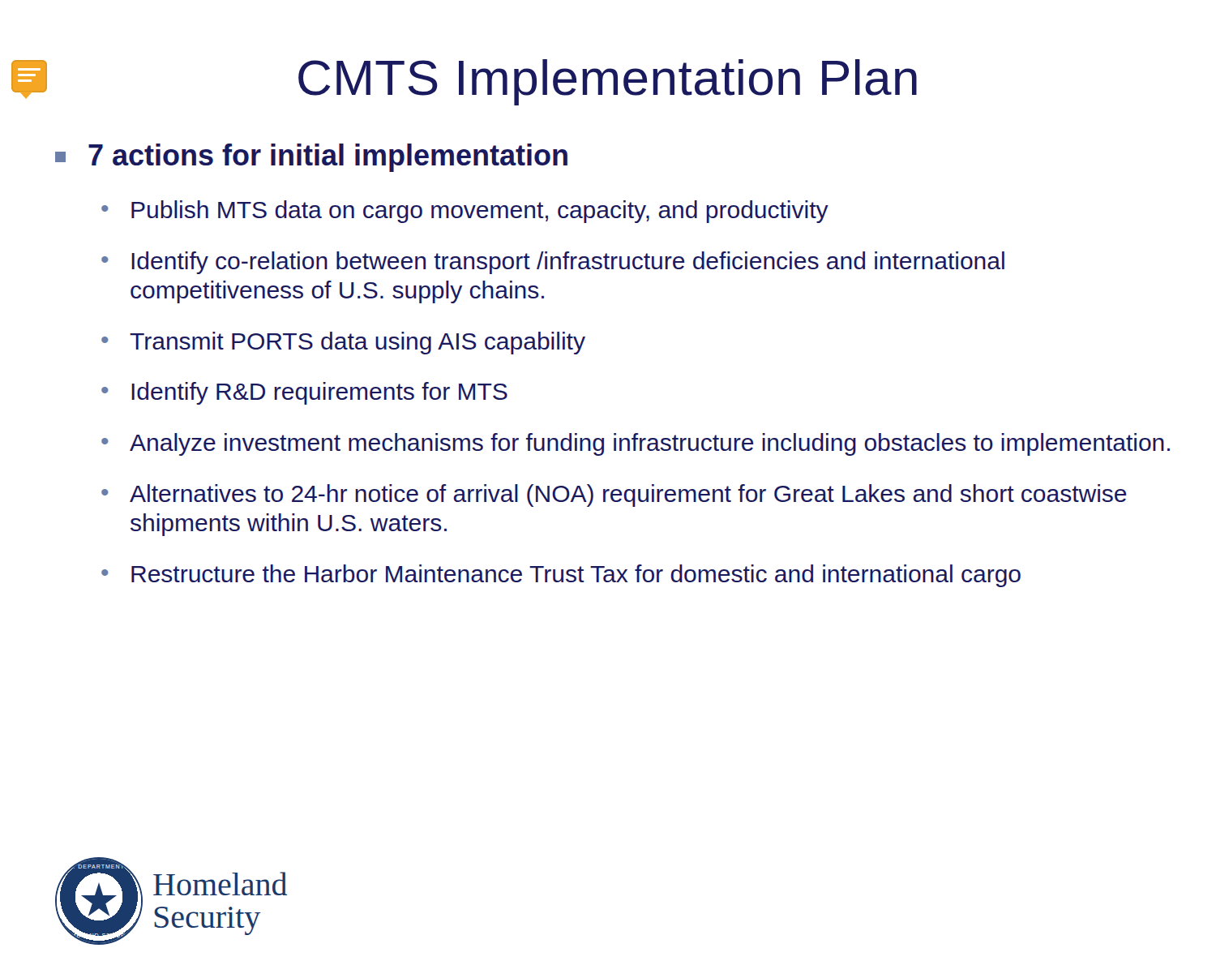CMTS Implementation Plan
7 actions for initial implementation
Publish MTS data on cargo movement, capacity, and productivity
Identify co-relation between transport /infrastructure deficiencies and international competitiveness of U.S. supply chains.
Transmit PORTS data using AIS capability
Identify R&D requirements for MTS
Analyze investment mechanisms for funding infrastructure including obstacles to implementation.
Alternatives to 24-hr notice of arrival (NOA) requirement for Great Lakes and short coastwise shipments within U.S. waters.
Restructure the Harbor Maintenance Trust Tax for domestic and international cargo
U.S. DEPARTMENT OF HOMELAND SECURITY
Homeland
Security